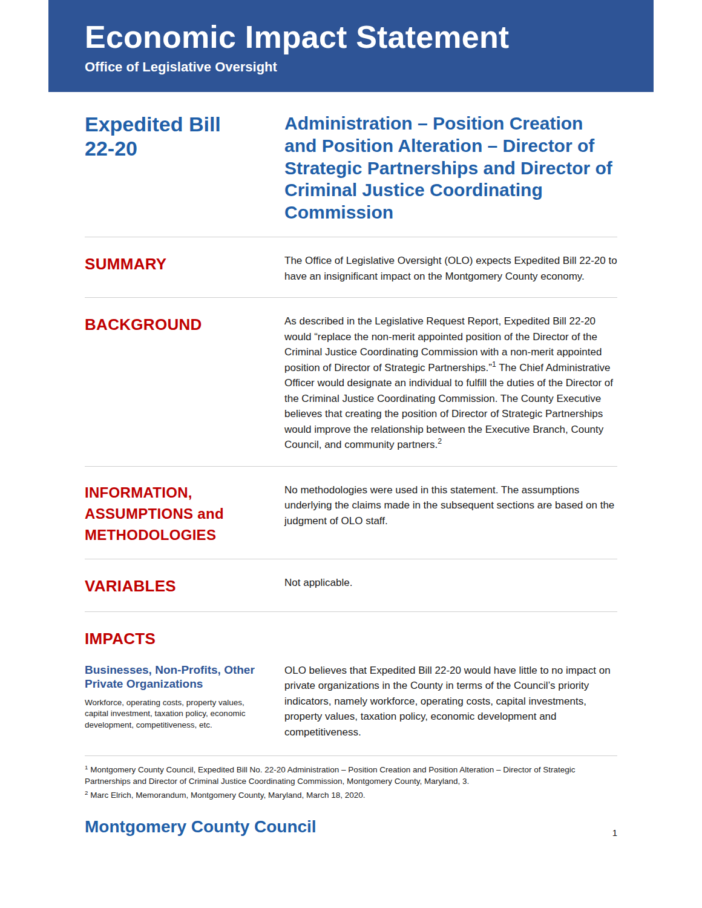Economic Impact Statement
Office of Legislative Oversight
Expedited Bill
22-20
Administration – Position Creation and Position Alteration – Director of Strategic Partnerships and Director of Criminal Justice Coordinating Commission
SUMMARY
The Office of Legislative Oversight (OLO) expects Expedited Bill 22-20 to have an insignificant impact on the Montgomery County economy.
BACKGROUND
As described in the Legislative Request Report, Expedited Bill 22-20 would “replace the non-merit appointed position of the Director of the Criminal Justice Coordinating Commission with a non-merit appointed position of Director of Strategic Partnerships.”1 The Chief Administrative Officer would designate an individual to fulfill the duties of the Director of the Criminal Justice Coordinating Commission. The County Executive believes that creating the position of Director of Strategic Partnerships would improve the relationship between the Executive Branch, County Council, and community partners.2
INFORMATION, ASSUMPTIONS and METHODOLOGIES
No methodologies were used in this statement. The assumptions underlying the claims made in the subsequent sections are based on the judgment of OLO staff.
VARIABLES
Not applicable.
IMPACTS
Businesses, Non-Profits, Other Private Organizations
Workforce, operating costs, property values, capital investment, taxation policy, economic development, competitiveness, etc.
OLO believes that Expedited Bill 22-20 would have little to no impact on private organizations in the County in terms of the Council’s priority indicators, namely workforce, operating costs, capital investments, property values, taxation policy, economic development and competitiveness.
1 Montgomery County Council, Expedited Bill No. 22-20 Administration – Position Creation and Position Alteration – Director of Strategic Partnerships and Director of Criminal Justice Coordinating Commission, Montgomery County, Maryland, 3.
2 Marc Elrich, Memorandum, Montgomery County, Maryland, March 18, 2020.
Montgomery County Council
1